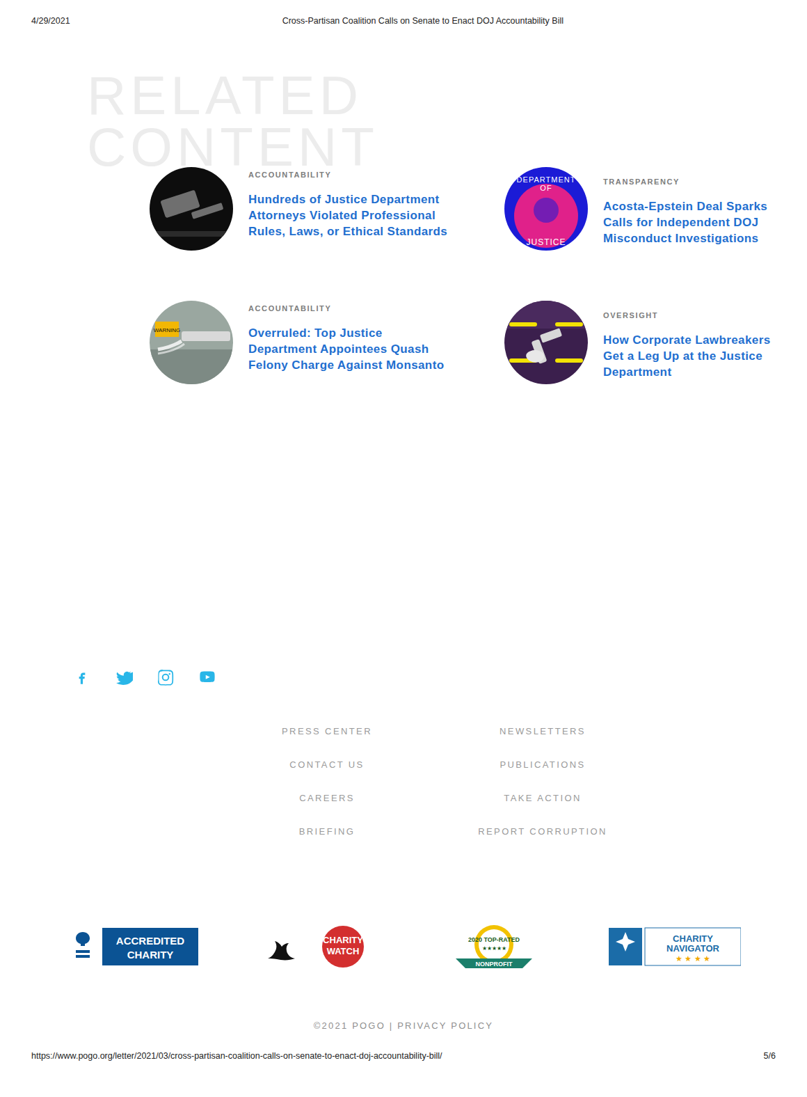4/29/2021 Cross-Partisan Coalition Calls on Senate to Enact DOJ Accountability Bill
RELATED CONTENT
Accountability
Hundreds of Justice Department Attorneys Violated Professional Rules, Laws, or Ethical Standards
DEPARTMENT OF JUSTICE
Transparency
Acosta-Epstein Deal Sparks Calls for Independent DOJ Misconduct Investigations
WARNING
Accountability
Overruled: Top Justice Department Appointees Quash Felony Charge Against Monsanto
Oversight
How Corporate Lawbreakers Get a Leg Up at the Justice Department
Press Center Contact Us Careers Briefing
Newsletters Publications Take Action Report Corruption
ACCREDITED CHARITY
CHARITY WATCH
2020 TOP-RATED ★★★★★ NONPROFIT
CHARITY NAVIGATOR ★ ★ ★ ★
©2021 POGO | Privacy Policy
https://www.pogo.org/letter/2021/03/cross-partisan-coalition-calls-on-senate-to-enact-doj-accountability-bill/ 5/6